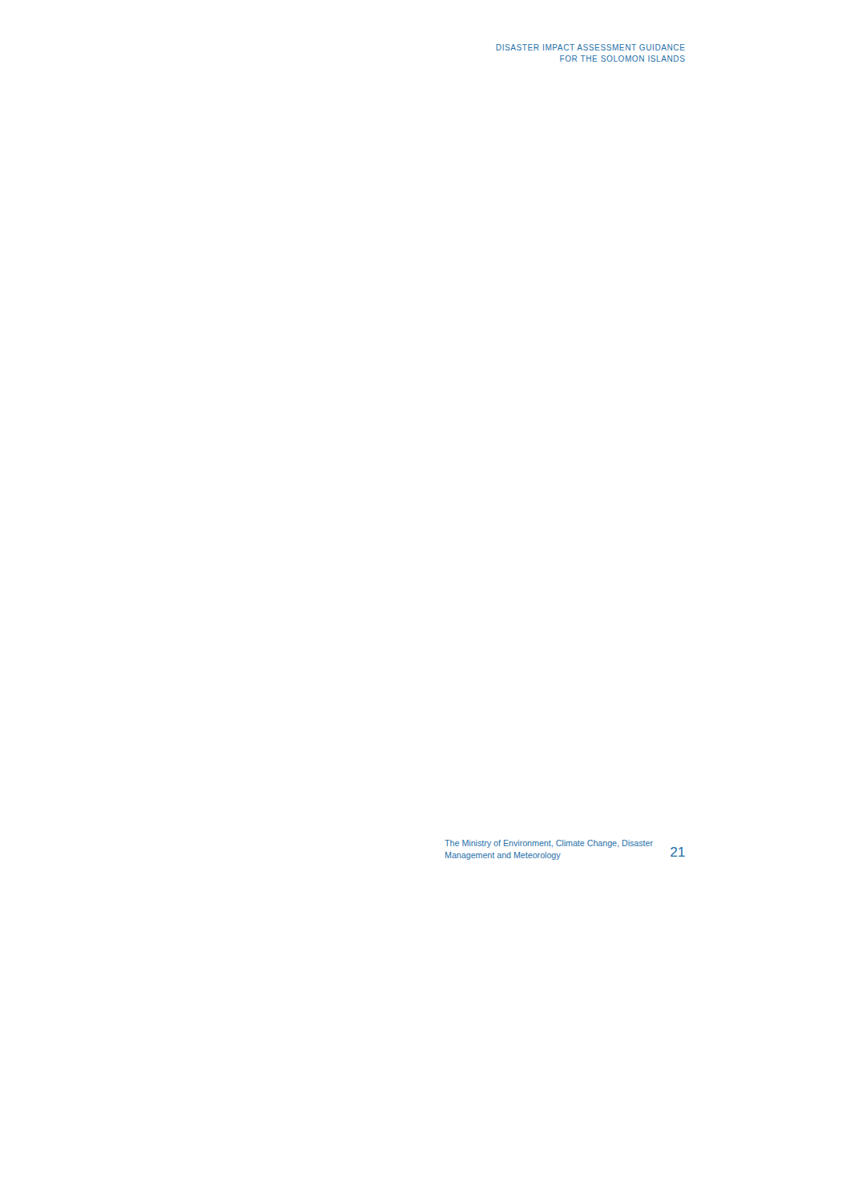Disaster Impact Assessment Guidance
for the Solomon Islands
The Ministry of Environment, Climate Change, Disaster
Management and Meteorology
21